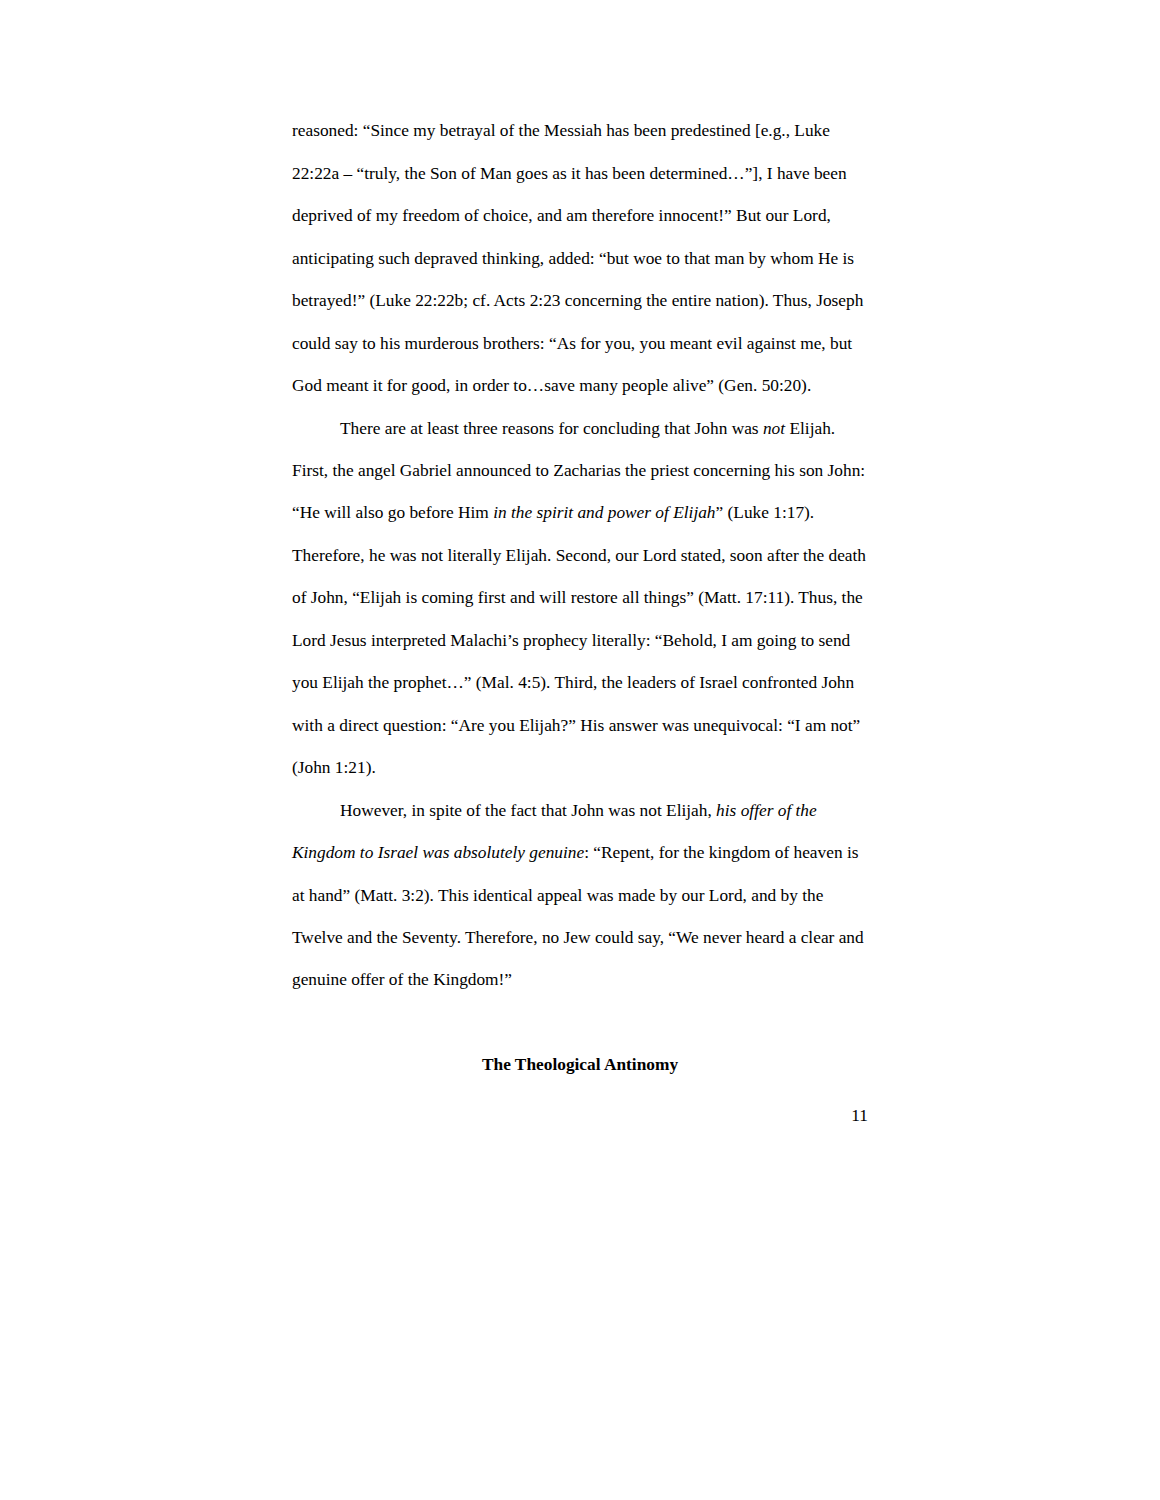reasoned: “Since my betrayal of the Messiah has been predestined [e.g., Luke 22:22a – “truly, the Son of Man goes as it has been determined…”], I have been deprived of my freedom of choice, and am therefore innocent!” But our Lord, anticipating such depraved thinking, added: “but woe to that man by whom He is betrayed!” (Luke 22:22b; cf. Acts 2:23 concerning the entire nation). Thus, Joseph could say to his murderous brothers: “As for you, you meant evil against me, but God meant it for good, in order to…save many people alive” (Gen. 50:20).
There are at least three reasons for concluding that John was not Elijah. First, the angel Gabriel announced to Zacharias the priest concerning his son John: “He will also go before Him in the spirit and power of Elijah” (Luke 1:17). Therefore, he was not literally Elijah. Second, our Lord stated, soon after the death of John, “Elijah is coming first and will restore all things” (Matt. 17:11). Thus, the Lord Jesus interpreted Malachi’s prophecy literally: “Behold, I am going to send you Elijah the prophet…” (Mal. 4:5). Third, the leaders of Israel confronted John with a direct question: “Are you Elijah?” His answer was unequivocal: “I am not” (John 1:21).
However, in spite of the fact that John was not Elijah, his offer of the Kingdom to Israel was absolutely genuine: “Repent, for the kingdom of heaven is at hand” (Matt. 3:2). This identical appeal was made by our Lord, and by the Twelve and the Seventy. Therefore, no Jew could say, “We never heard a clear and genuine offer of the Kingdom!”
The Theological Antinomy
11